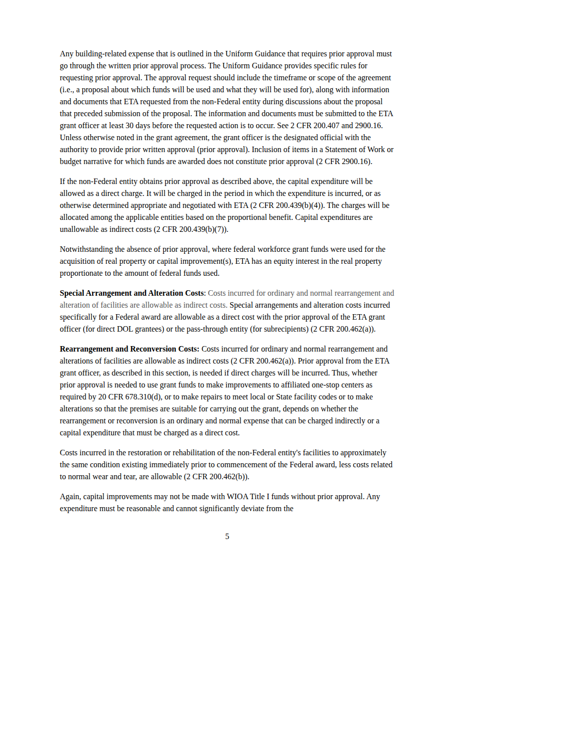Any building-related expense that is outlined in the Uniform Guidance that requires prior approval must go through the written prior approval process. The Uniform Guidance provides specific rules for requesting prior approval. The approval request should include the timeframe or scope of the agreement (i.e., a proposal about which funds will be used and what they will be used for), along with information and documents that ETA requested from the non-Federal entity during discussions about the proposal that preceded submission of the proposal. The information and documents must be submitted to the ETA grant officer at least 30 days before the requested action is to occur. See 2 CFR 200.407 and 2900.16. Unless otherwise noted in the grant agreement, the grant officer is the designated official with the authority to provide prior written approval (prior approval). Inclusion of items in a Statement of Work or budget narrative for which funds are awarded does not constitute prior approval (2 CFR 2900.16).
If the non-Federal entity obtains prior approval as described above, the capital expenditure will be allowed as a direct charge. It will be charged in the period in which the expenditure is incurred, or as otherwise determined appropriate and negotiated with ETA (2 CFR 200.439(b)(4)). The charges will be allocated among the applicable entities based on the proportional benefit. Capital expenditures are unallowable as indirect costs (2 CFR 200.439(b)(7)).
Notwithstanding the absence of prior approval, where federal workforce grant funds were used for the acquisition of real property or capital improvement(s), ETA has an equity interest in the real property proportionate to the amount of federal funds used.
Special Arrangement and Alteration Costs: Costs incurred for ordinary and normal rearrangement and alteration of facilities are allowable as indirect costs. Special arrangements and alteration costs incurred specifically for a Federal award are allowable as a direct cost with the prior approval of the ETA grant officer (for direct DOL grantees) or the pass-through entity (for subrecipients) (2 CFR 200.462(a)).
Rearrangement and Reconversion Costs: Costs incurred for ordinary and normal rearrangement and alterations of facilities are allowable as indirect costs (2 CFR 200.462(a)). Prior approval from the ETA grant officer, as described in this section, is needed if direct charges will be incurred. Thus, whether prior approval is needed to use grant funds to make improvements to affiliated one-stop centers as required by 20 CFR 678.310(d), or to make repairs to meet local or State facility codes or to make alterations so that the premises are suitable for carrying out the grant, depends on whether the rearrangement or reconversion is an ordinary and normal expense that can be charged indirectly or a capital expenditure that must be charged as a direct cost.
Costs incurred in the restoration or rehabilitation of the non-Federal entity's facilities to approximately the same condition existing immediately prior to commencement of the Federal award, less costs related to normal wear and tear, are allowable (2 CFR 200.462(b)).
Again, capital improvements may not be made with WIOA Title I funds without prior approval. Any expenditure must be reasonable and cannot significantly deviate from the
5